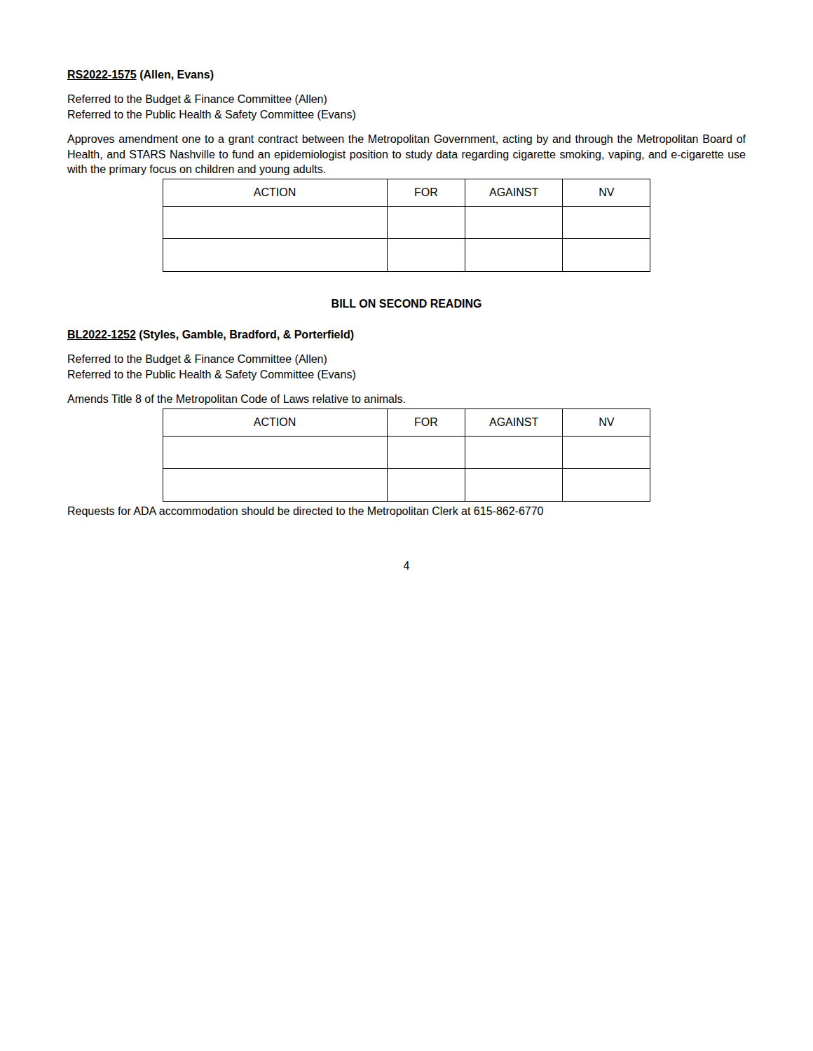RS2022-1575 (Allen, Evans)
Referred to the Budget & Finance Committee (Allen)
Referred to the Public Health & Safety Committee (Evans)
Approves amendment one to a grant contract between the Metropolitan Government, acting by and through the Metropolitan Board of Health, and STARS Nashville to fund an epidemiologist position to study data regarding cigarette smoking, vaping, and e-cigarette use with the primary focus on children and young adults.
| ACTION | FOR | AGAINST | NV |
| --- | --- | --- | --- |
BILL ON SECOND READING
BL2022-1252 (Styles, Gamble, Bradford, & Porterfield)
Referred to the Budget & Finance Committee (Allen)
Referred to the Public Health & Safety Committee (Evans)
Amends Title 8 of the Metropolitan Code of Laws relative to animals.
| ACTION | FOR | AGAINST | NV |
| --- | --- | --- | --- |
Requests for ADA accommodation should be directed to the Metropolitan Clerk at 615-862-6770
4